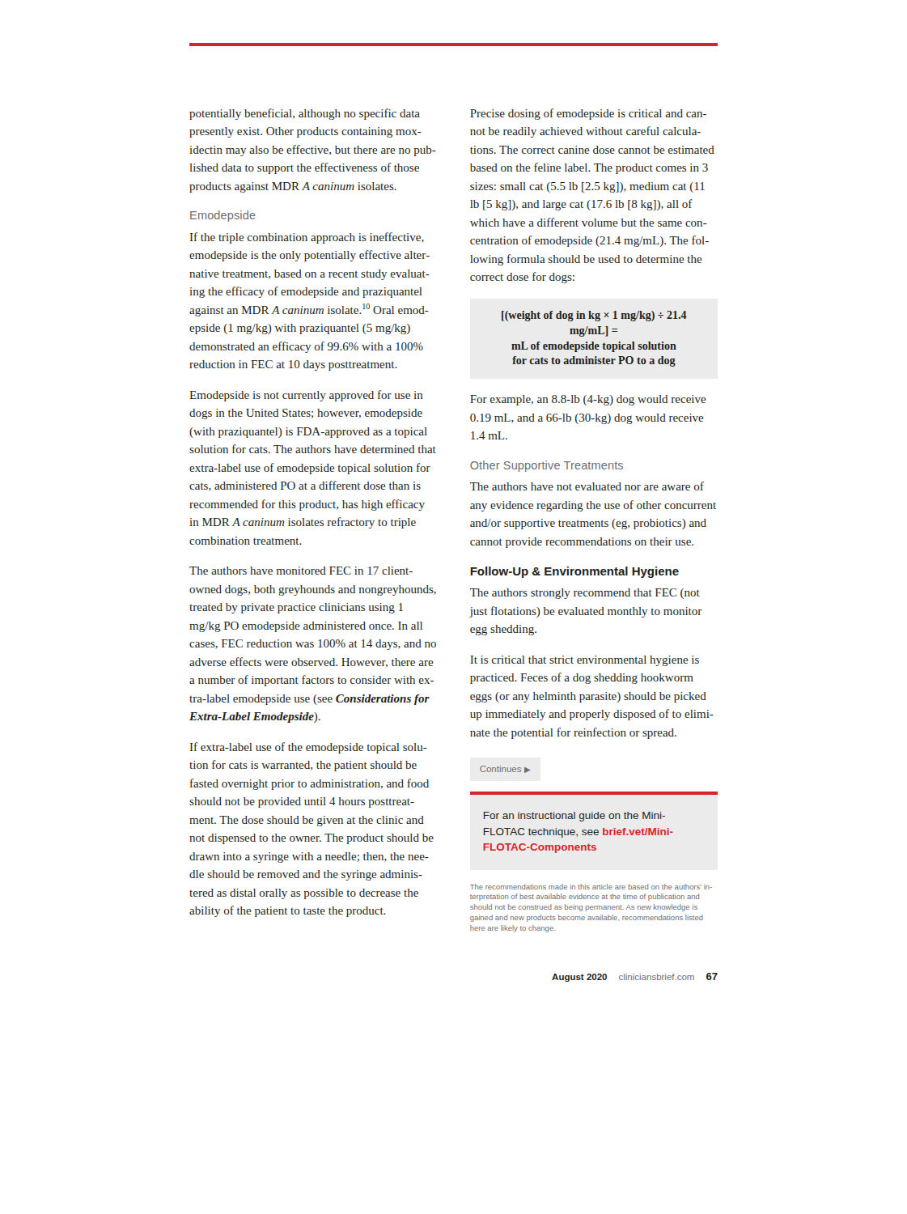potentially beneficial, although no specific data presently exist. Other products containing moxidectin may also be effective, but there are no published data to support the effectiveness of those products against MDR A caninum isolates.
Emodepside
If the triple combination approach is ineffective, emodepside is the only potentially effective alternative treatment, based on a recent study evaluating the efficacy of emodepside and praziquantel against an MDR A caninum isolate.10 Oral emodepside (1 mg/kg) with praziquantel (5 mg/kg) demonstrated an efficacy of 99.6% with a 100% reduction in FEC at 10 days posttreatment.
Emodepside is not currently approved for use in dogs in the United States; however, emodepside (with praziquantel) is FDA-approved as a topical solution for cats. The authors have determined that extra-label use of emodepside topical solution for cats, administered PO at a different dose than is recommended for this product, has high efficacy in MDR A caninum isolates refractory to triple combination treatment.
The authors have monitored FEC in 17 client-owned dogs, both greyhounds and nongreyhounds, treated by private practice clinicians using 1 mg/kg PO emodepside administered once. In all cases, FEC reduction was 100% at 14 days, and no adverse effects were observed. However, there are a number of important factors to consider with extra-label emodepside use (see Considerations for Extra-Label Emodepside).
If extra-label use of the emodepside topical solution for cats is warranted, the patient should be fasted overnight prior to administration, and food should not be provided until 4 hours posttreatment. The dose should be given at the clinic and not dispensed to the owner. The product should be drawn into a syringe with a needle; then, the needle should be removed and the syringe administered as distal orally as possible to decrease the ability of the patient to taste the product.
Precise dosing of emodepside is critical and cannot be readily achieved without careful calculations. The correct canine dose cannot be estimated based on the feline label. The product comes in 3 sizes: small cat (5.5 lb [2.5 kg]), medium cat (11 lb [5 kg]), and large cat (17.6 lb [8 kg]), all of which have a different volume but the same concentration of emodepside (21.4 mg/mL). The following formula should be used to determine the correct dose for dogs:
[(weight of dog in kg × 1 mg/kg) ÷ 21.4 mg/mL] =
mL of emodepside topical solution
for cats to administer PO to a dog
For example, an 8.8-lb (4-kg) dog would receive 0.19 mL, and a 66-lb (30-kg) dog would receive 1.4 mL.
Other Supportive Treatments
The authors have not evaluated nor are aware of any evidence regarding the use of other concurrent and/or supportive treatments (eg, probiotics) and cannot provide recommendations on their use.
Follow-Up & Environmental Hygiene
The authors strongly recommend that FEC (not just flotations) be evaluated monthly to monitor egg shedding.
It is critical that strict environmental hygiene is practiced. Feces of a dog shedding hookworm eggs (or any helminth parasite) should be picked up immediately and properly disposed of to eliminate the potential for reinfection or spread.
Continues ▶
For an instructional guide on the Mini-FLOTAC technique, see brief.vet/Mini-FLOTAC-Components
The recommendations made in this article are based on the authors' interpretation of best available evidence at the time of publication and should not be construed as being permanent. As new knowledge is gained and new products become available, recommendations listed here are likely to change.
August 2020 cliniciansbrief.com 67